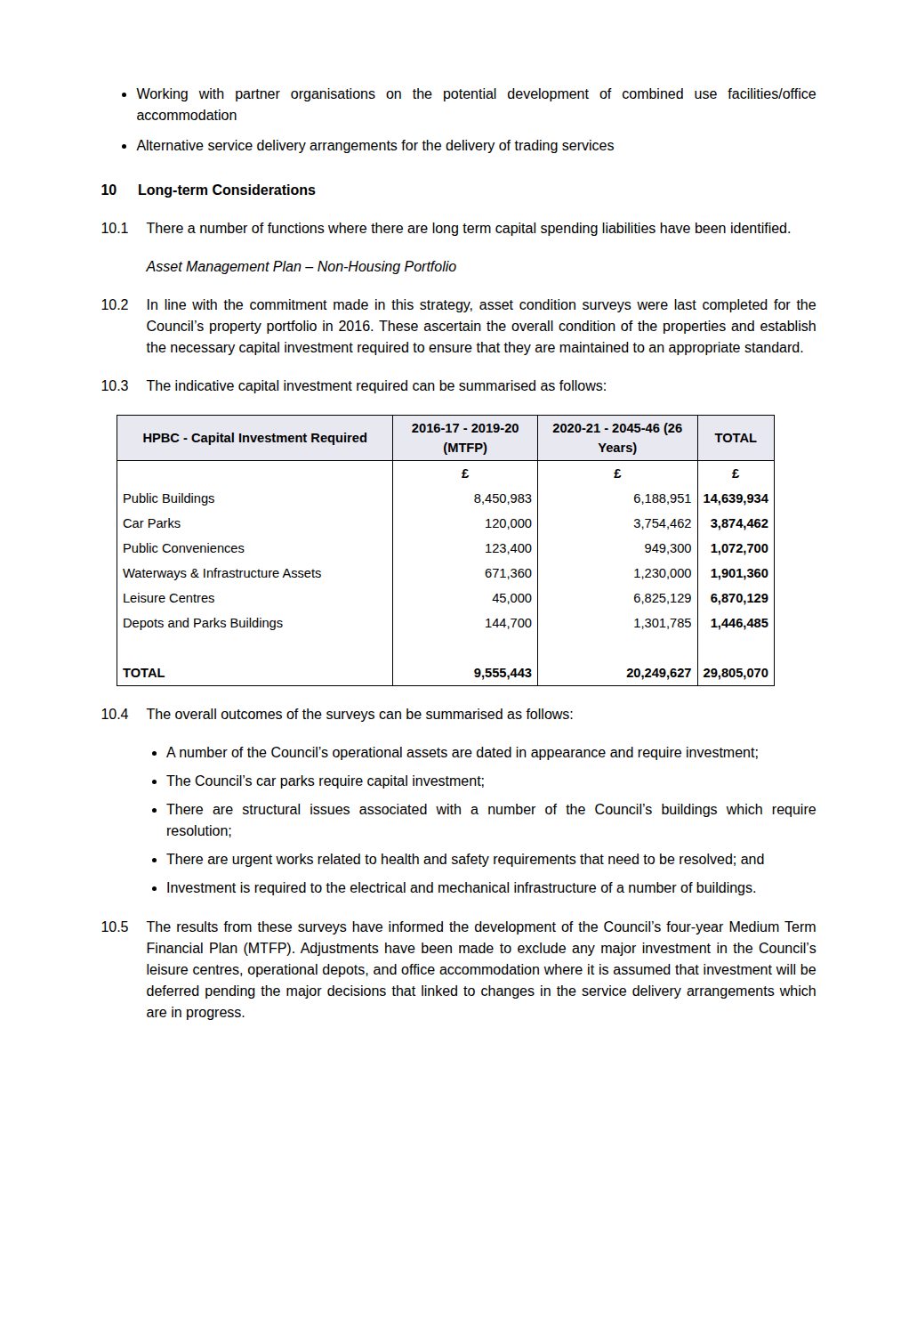Working with partner organisations on the potential development of combined use facilities/office accommodation
Alternative service delivery arrangements for the delivery of trading services
10 Long-term Considerations
10.1 There a number of functions where there are long term capital spending liabilities have been identified.
Asset Management Plan – Non-Housing Portfolio
10.2 In line with the commitment made in this strategy, asset condition surveys were last completed for the Council’s property portfolio in 2016. These ascertain the overall condition of the properties and establish the necessary capital investment required to ensure that they are maintained to an appropriate standard.
10.3 The indicative capital investment required can be summarised as follows:
| HPBC - Capital Investment Required | 2016-17 - 2019-20 (MTFP) | 2020-21 - 2045-46 (26 Years) | TOTAL |
| --- | --- | --- | --- |
| | £ | £ | £ |
| Public Buildings | 8,450,983 | 6,188,951 | 14,639,934 |
| Car Parks | 120,000 | 3,754,462 | 3,874,462 |
| Public Conveniences | 123,400 | 949,300 | 1,072,700 |
| Waterways & Infrastructure Assets | 671,360 | 1,230,000 | 1,901,360 |
| Leisure Centres | 45,000 | 6,825,129 | 6,870,129 |
| Depots and Parks Buildings | 144,700 | 1,301,785 | 1,446,485 |
| TOTAL | 9,555,443 | 20,249,627 | 29,805,070 |
10.4 The overall outcomes of the surveys can be summarised as follows:
A number of the Council’s operational assets are dated in appearance and require investment;
The Council’s car parks require capital investment;
There are structural issues associated with a number of the Council’s buildings which require resolution;
There are urgent works related to health and safety requirements that need to be resolved; and
Investment is required to the electrical and mechanical infrastructure of a number of buildings.
10.5 The results from these surveys have informed the development of the Council’s four-year Medium Term Financial Plan (MTFP). Adjustments have been made to exclude any major investment in the Council’s leisure centres, operational depots, and office accommodation where it is assumed that investment will be deferred pending the major decisions that linked to changes in the service delivery arrangements which are in progress.